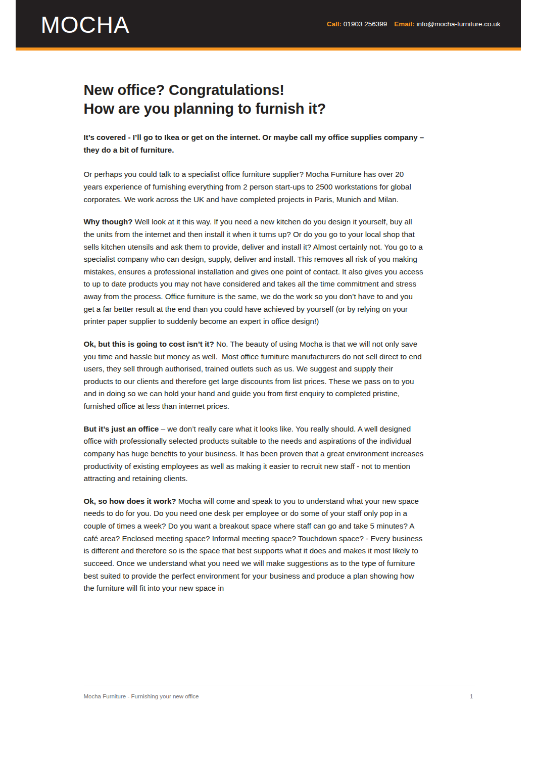MOCHA
Call: 01903 256399 Email: info@mocha-furniture.co.uk
New office? Congratulations!
How are you planning to furnish it?
It’s covered - I’ll go to Ikea or get on the internet. Or maybe call my office supplies company – they do a bit of furniture.
Or perhaps you could talk to a specialist office furniture supplier? Mocha Furniture has over 20 years experience of furnishing everything from 2 person start-ups to 2500 workstations for global corporates. We work across the UK and have completed projects in Paris, Munich and Milan.
Why though? Well look at it this way. If you need a new kitchen do you design it yourself, buy all the units from the internet and then install it when it turns up? Or do you go to your local shop that sells kitchen utensils and ask them to provide, deliver and install it? Almost certainly not. You go to a specialist company who can design, supply, deliver and install. This removes all risk of you making mistakes, ensures a professional installation and gives one point of contact. It also gives you access to up to date products you may not have considered and takes all the time commitment and stress away from the process. Office furniture is the same, we do the work so you don’t have to and you get a far better result at the end than you could have achieved by yourself (or by relying on your printer paper supplier to suddenly become an expert in office design!)
Ok, but this is going to cost isn’t it? No. The beauty of using Mocha is that we will not only save you time and hassle but money as well. Most office furniture manufacturers do not sell direct to end users, they sell through authorised, trained outlets such as us. We suggest and supply their products to our clients and therefore get large discounts from list prices. These we pass on to you and in doing so we can hold your hand and guide you from first enquiry to completed pristine, furnished office at less than internet prices.
But it’s just an office – we don’t really care what it looks like. You really should. A well designed office with professionally selected products suitable to the needs and aspirations of the individual company has huge benefits to your business. It has been proven that a great environment increases productivity of existing employees as well as making it easier to recruit new staff - not to mention attracting and retaining clients.
Ok, so how does it work? Mocha will come and speak to you to understand what your new space needs to do for you. Do you need one desk per employee or do some of your staff only pop in a couple of times a week? Do you want a breakout space where staff can go and take 5 minutes? A café area? Enclosed meeting space? Informal meeting space? Touchdown space? - Every business is different and therefore so is the space that best supports what it does and makes it most likely to succeed. Once we understand what you need we will make suggestions as to the type of furniture best suited to provide the perfect environment for your business and produce a plan showing how the furniture will fit into your new space in
Mocha Furniture - Furnishing your new office 1